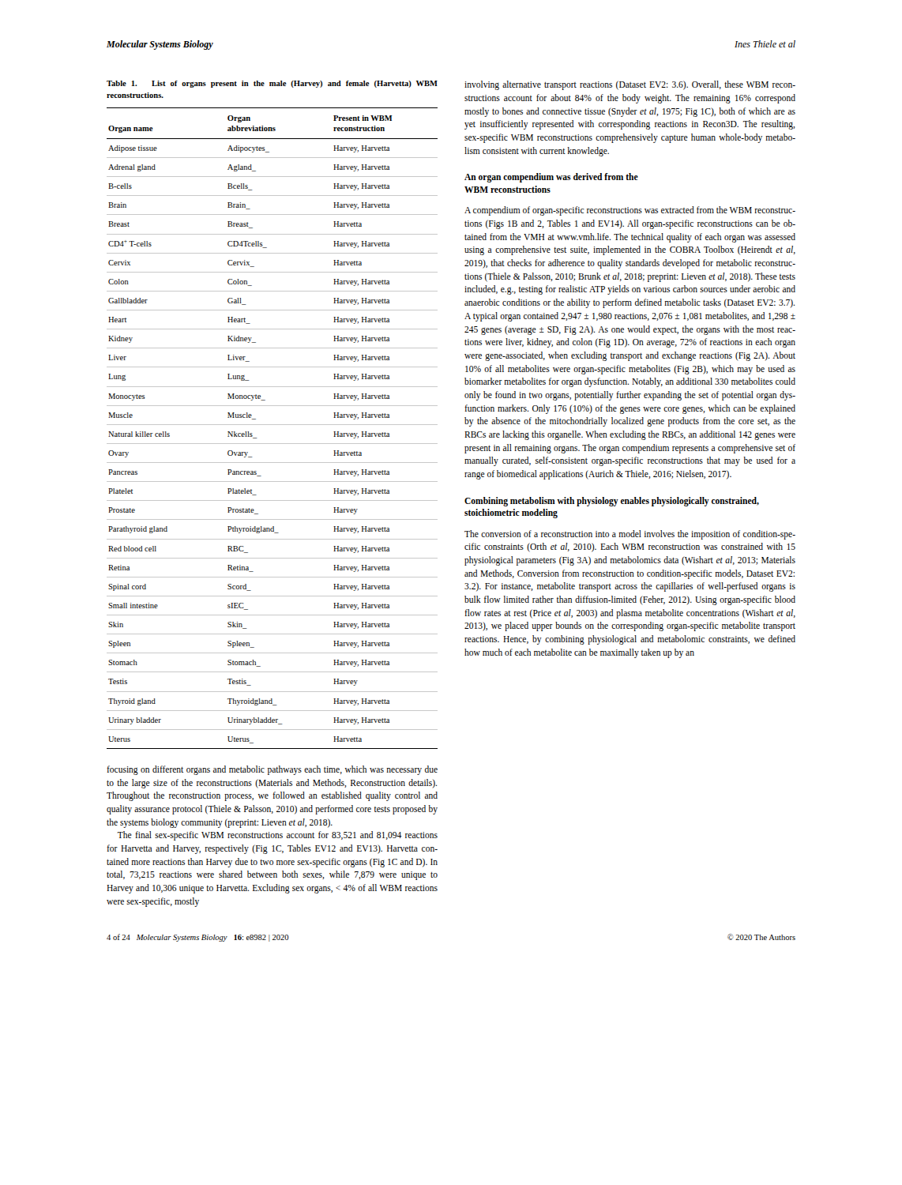Molecular Systems Biology
Ines Thiele et al
Table 1. List of organs present in the male (Harvey) and female (Harvetta) WBM reconstructions.
| Organ name | Organ abbreviations | Present in WBM reconstruction |
| --- | --- | --- |
| Adipose tissue | Adipocytes_ | Harvey, Harvetta |
| Adrenal gland | Agland_ | Harvey, Harvetta |
| B-cells | Bcells_ | Harvey, Harvetta |
| Brain | Brain_ | Harvey, Harvetta |
| Breast | Breast_ | Harvetta |
| CD4 + T-cells | CD4Tcells_ | Harvey, Harvetta |
| Cervix | Cervix_ | Harvetta |
| Colon | Colon_ | Harvey, Harvetta |
| Gallbladder | Gall_ | Harvey, Harvetta |
| Heart | Heart_ | Harvey, Harvetta |
| Kidney | Kidney_ | Harvey, Harvetta |
| Liver | Liver_ | Harvey, Harvetta |
| Lung | Lung_ | Harvey, Harvetta |
| Monocytes | Monocyte_ | Harvey, Harvetta |
| Muscle | Muscle_ | Harvey, Harvetta |
| Natural killer cells | Nkcells_ | Harvey, Harvetta |
| Ovary | Ovary_ | Harvetta |
| Pancreas | Pancreas_ | Harvey, Harvetta |
| Platelet | Platelet_ | Harvey, Harvetta |
| Prostate | Prostate_ | Harvey |
| Parathyroid gland | Pthyroidgland_ | Harvey, Harvetta |
| Red blood cell | RBC_ | Harvey, Harvetta |
| Retina | Retina_ | Harvey, Harvetta |
| Spinal cord | Scord_ | Harvey, Harvetta |
| Small intestine | sIEC_ | Harvey, Harvetta |
| Skin | Skin_ | Harvey, Harvetta |
| Spleen | Spleen_ | Harvey, Harvetta |
| Stomach | Stomach_ | Harvey, Harvetta |
| Testis | Testis_ | Harvey |
| Thyroid gland | Thyroidgland_ | Harvey, Harvetta |
| Urinary bladder | Urinarybladder_ | Harvey, Harvetta |
| Uterus | Uterus_ | Harvetta |
focusing on different organs and metabolic pathways each time, which was necessary due to the large size of the reconstructions (Materials and Methods, Reconstruction details). Throughout the reconstruction process, we followed an established quality control and quality assurance protocol (Thiele & Palsson, 2010) and performed core tests proposed by the systems biology community (preprint: Lieven et al, 2018).
The final sex-specific WBM reconstructions account for 83,521 and 81,094 reactions for Harvetta and Harvey, respectively (Fig 1C, Tables EV12 and EV13). Harvetta contained more reactions than Harvey due to two more sex-specific organs (Fig 1C and D). In total, 73,215 reactions were shared between both sexes, while 7,879 were unique to Harvey and 10,306 unique to Harvetta. Excluding sex organs, < 4% of all WBM reactions were sex-specific, mostly
involving alternative transport reactions (Dataset EV2: 3.6). Overall, these WBM reconstructions account for about 84% of the body weight. The remaining 16% correspond mostly to bones and connective tissue (Snyder et al, 1975; Fig 1C), both of which are as yet insufficiently represented with corresponding reactions in Recon3D. The resulting, sex-specific WBM reconstructions comprehensively capture human whole-body metabolism consistent with current knowledge.
An organ compendium was derived from the
WBM reconstructions
A compendium of organ-specific reconstructions was extracted from the WBM reconstructions (Figs 1B and 2, Tables 1 and EV14). All organ-specific reconstructions can be obtained from the VMH at www.vmh.life. The technical quality of each organ was assessed using a comprehensive test suite, implemented in the COBRA Toolbox (Heirendt et al, 2019), that checks for adherence to quality standards developed for metabolic reconstructions (Thiele & Palsson, 2010; Brunk et al, 2018; preprint: Lieven et al, 2018). These tests included, e.g., testing for realistic ATP yields on various carbon sources under aerobic and anaerobic conditions or the ability to perform defined metabolic tasks (Dataset EV2: 3.7). A typical organ contained 2,947 ± 1,980 reactions, 2,076 ± 1,081 metabolites, and 1,298 ± 245 genes (average ± SD, Fig 2A). As one would expect, the organs with the most reactions were liver, kidney, and colon (Fig 1D). On average, 72% of reactions in each organ were gene-associated, when excluding transport and exchange reactions (Fig 2A). About 10% of all metabolites were organ-specific metabolites (Fig 2B), which may be used as biomarker metabolites for organ dysfunction. Notably, an additional 330 metabolites could only be found in two organs, potentially further expanding the set of potential organ dysfunction markers. Only 176 (10%) of the genes were core genes, which can be explained by the absence of the mitochondrially localized gene products from the core set, as the RBCs are lacking this organelle. When excluding the RBCs, an additional 142 genes were present in all remaining organs. The organ compendium represents a comprehensive set of manually curated, self-consistent organ-specific reconstructions that may be used for a range of biomedical applications (Aurich & Thiele, 2016; Nielsen, 2017).
Combining metabolism with physiology enables physiologically constrained, stoichiometric modeling
The conversion of a reconstruction into a model involves the imposition of condition-specific constraints (Orth et al, 2010). Each WBM reconstruction was constrained with 15 physiological parameters (Fig 3A) and metabolomics data (Wishart et al, 2013; Materials and Methods, Conversion from reconstruction to condition-specific models, Dataset EV2: 3.2). For instance, metabolite transport across the capillaries of well-perfused organs is bulk flow limited rather than diffusion-limited (Feher, 2012). Using organ-specific blood flow rates at rest (Price et al, 2003) and plasma metabolite concentrations (Wishart et al, 2013), we placed upper bounds on the corresponding organ-specific metabolite transport reactions. Hence, by combining physiological and metabolomic constraints, we defined how much of each metabolite can be maximally taken up by an
4 of 24 Molecular Systems Biology 16: e8982 | 2020
© 2020 The Authors